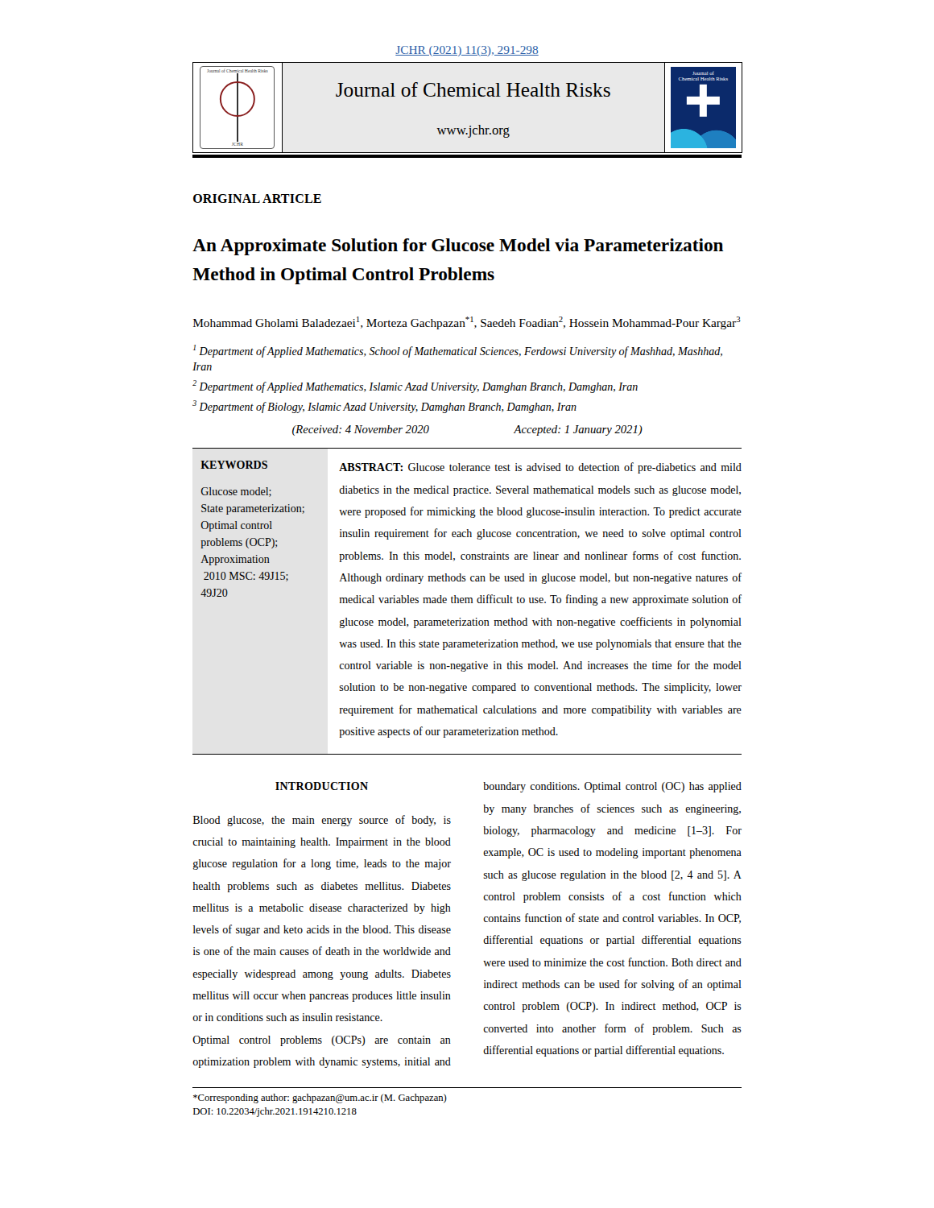JCHR (2021) 11(3), 291-298
Journal of Chemical Health Risks
JCHR
Journal of Chemical Health Risks
www.jchr.org
Journal of
Chemical Health Risks
ORIGINAL ARTICLE
An Approximate Solution for Glucose Model via Parameterization Method in Optimal Control Problems
Mohammad Gholami Baladezaei1, Morteza Gachpazan*1, Saedeh Foadian2, Hossein Mohammad-Pour Kargar3
1 Department of Applied Mathematics, School of Mathematical Sciences, Ferdowsi University of Mashhad, Mashhad, Iran
2 Department of Applied Mathematics, Islamic Azad University, Damghan Branch, Damghan, Iran
3 Department of Biology, Islamic Azad University, Damghan Branch, Damghan, Iran
(Received: 4 November 2020 Accepted: 1 January 2021)
KEYWORDS
Glucose model;
State parameterization;
Optimal control
problems (OCP);
Approximation
2010 MSC: 49J15;
49J20
ABSTRACT: Glucose tolerance test is advised to detection of pre-diabetics and mild diabetics in the medical practice. Several mathematical models such as glucose model, were proposed for mimicking the blood glucose-insulin interaction. To predict accurate insulin requirement for each glucose concentration, we need to solve optimal control problems. In this model, constraints are linear and nonlinear forms of cost function. Although ordinary methods can be used in glucose model, but non-negative natures of medical variables made them difficult to use. To finding a new approximate solution of glucose model, parameterization method with non-negative coefficients in polynomial was used. In this state parameterization method, we use polynomials that ensure that the control variable is non-negative in this model. And increases the time for the model solution to be non-negative compared to conventional methods. The simplicity, lower requirement for mathematical calculations and more compatibility with variables are positive aspects of our parameterization method.
INTRODUCTION
Blood glucose, the main energy source of body, is crucial to maintaining health. Impairment in the blood glucose regulation for a long time, leads to the major health problems such as diabetes mellitus. Diabetes mellitus is a metabolic disease characterized by high levels of sugar and keto acids in the blood. This disease is one of the main causes of death in the worldwide and especially widespread among young adults. Diabetes mellitus will occur when pancreas produces little insulin or in conditions such as insulin resistance.
Optimal control problems (OCPs) are contain an optimization problem with dynamic systems, initial and boundary conditions. Optimal control (OC) has applied by many branches of sciences such as engineering, biology, pharmacology and medicine [1–3]. For example, OC is used to modeling important phenomena such as glucose regulation in the blood [2, 4 and 5]. A control problem consists of a cost function which contains function of state and control variables. In OCP, differential equations or partial differential equations were used to minimize the cost function. Both direct and indirect methods can be used for solving of an optimal control problem (OCP). In indirect method, OCP is converted into another form of problem. Such as differential equations or partial differential equations.
*Corresponding author: gachpazan@um.ac.ir (M. Gachpazan)
DOI: 10.22034/jchr.2021.1914210.1218